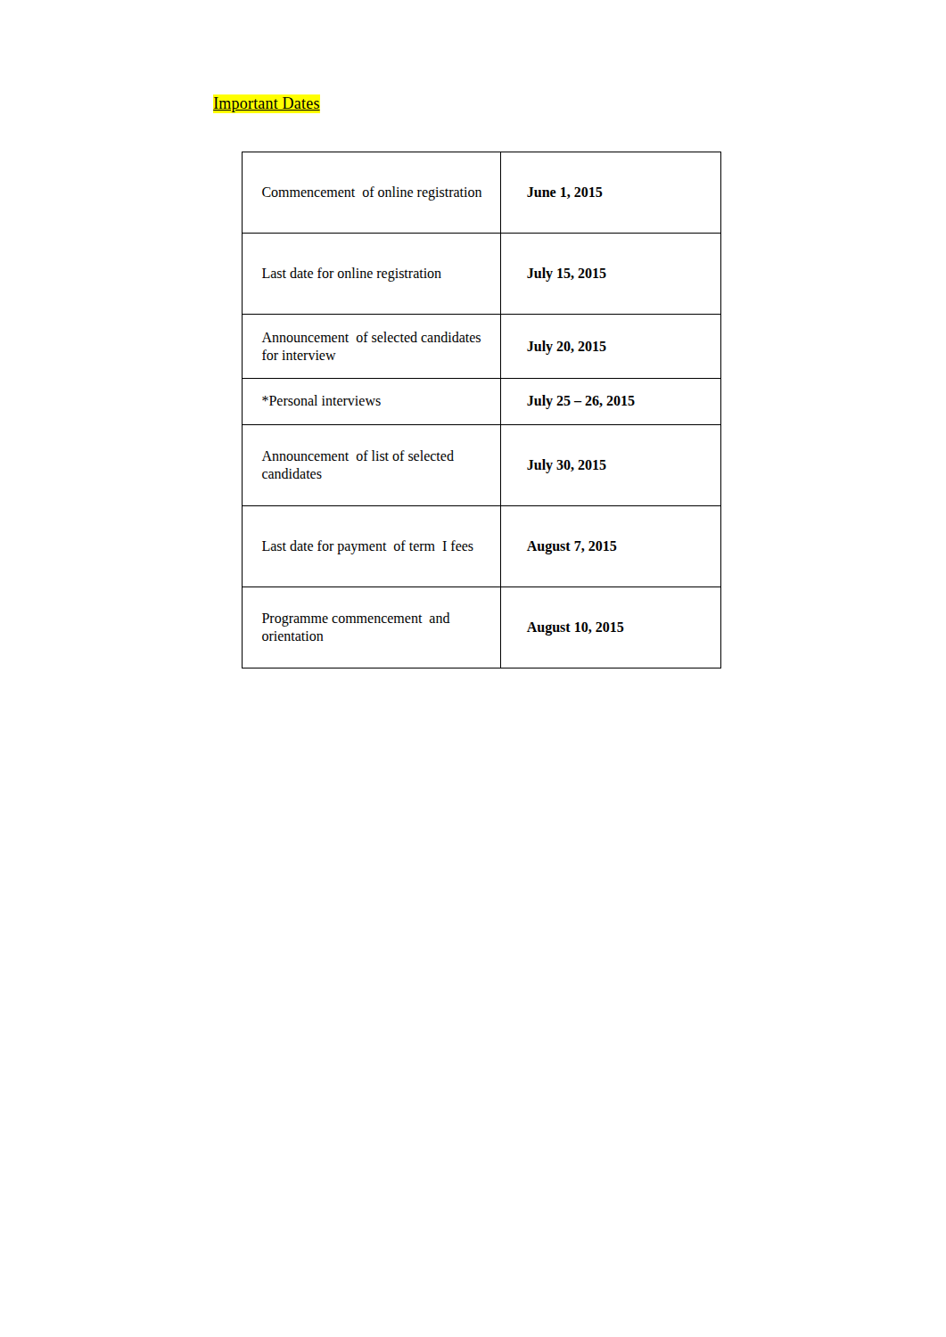Important Dates
| Commencement of online registration | June 1, 2015 |
| Last date for online registration | July 15, 2015 |
| Announcement of selected candidates for interview | July 20, 2015 |
| *Personal interviews | July 25 – 26, 2015 |
| Announcement of list of selected candidates | July 30, 2015 |
| Last date for payment of term I fees | August 7, 2015 |
| Programme commencement and orientation | August 10, 2015 |